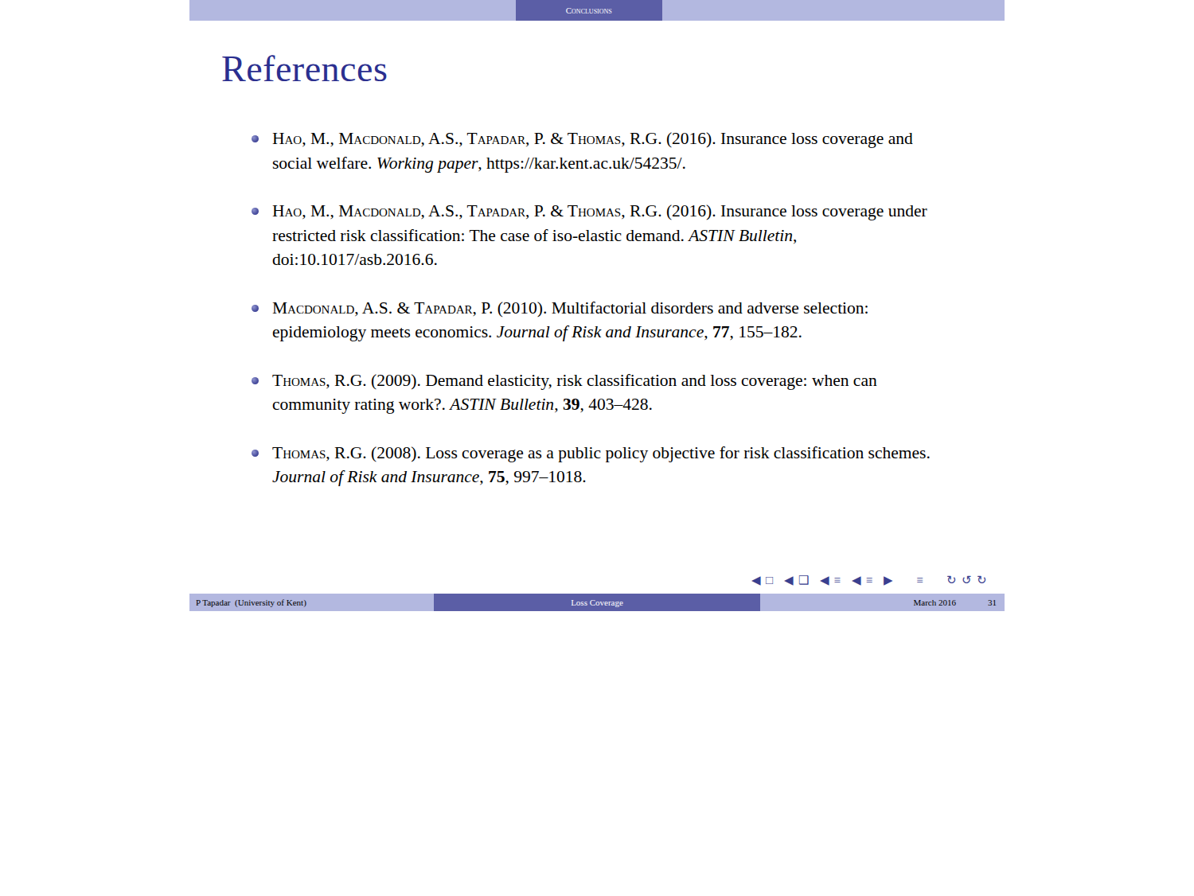Conclusions
References
Hao, M., Macdonald, A.S., Tapadar, P. & Thomas, R.G. (2016). Insurance loss coverage and social welfare. Working paper, https://kar.kent.ac.uk/54235/.
Hao, M., Macdonald, A.S., Tapadar, P. & Thomas, R.G. (2016). Insurance loss coverage under restricted risk classification: The case of iso-elastic demand. ASTIN Bulletin, doi:10.1017/asb.2016.6.
Macdonald, A.S. & Tapadar, P. (2010). Multifactorial disorders and adverse selection: epidemiology meets economics. Journal of Risk and Insurance, 77, 155–182.
Thomas, R.G. (2009). Demand elasticity, risk classification and loss coverage: when can community rating work?. ASTIN Bulletin, 39, 403–428.
Thomas, R.G. (2008). Loss coverage as a public policy objective for risk classification schemes. Journal of Risk and Insurance, 75, 997–1018.
◀□ ◀❑ ◀≡ ◀≡ ▶ ≡ ↻↺↻
P Tapadar (University of Kent)
Loss Coverage
March 201631